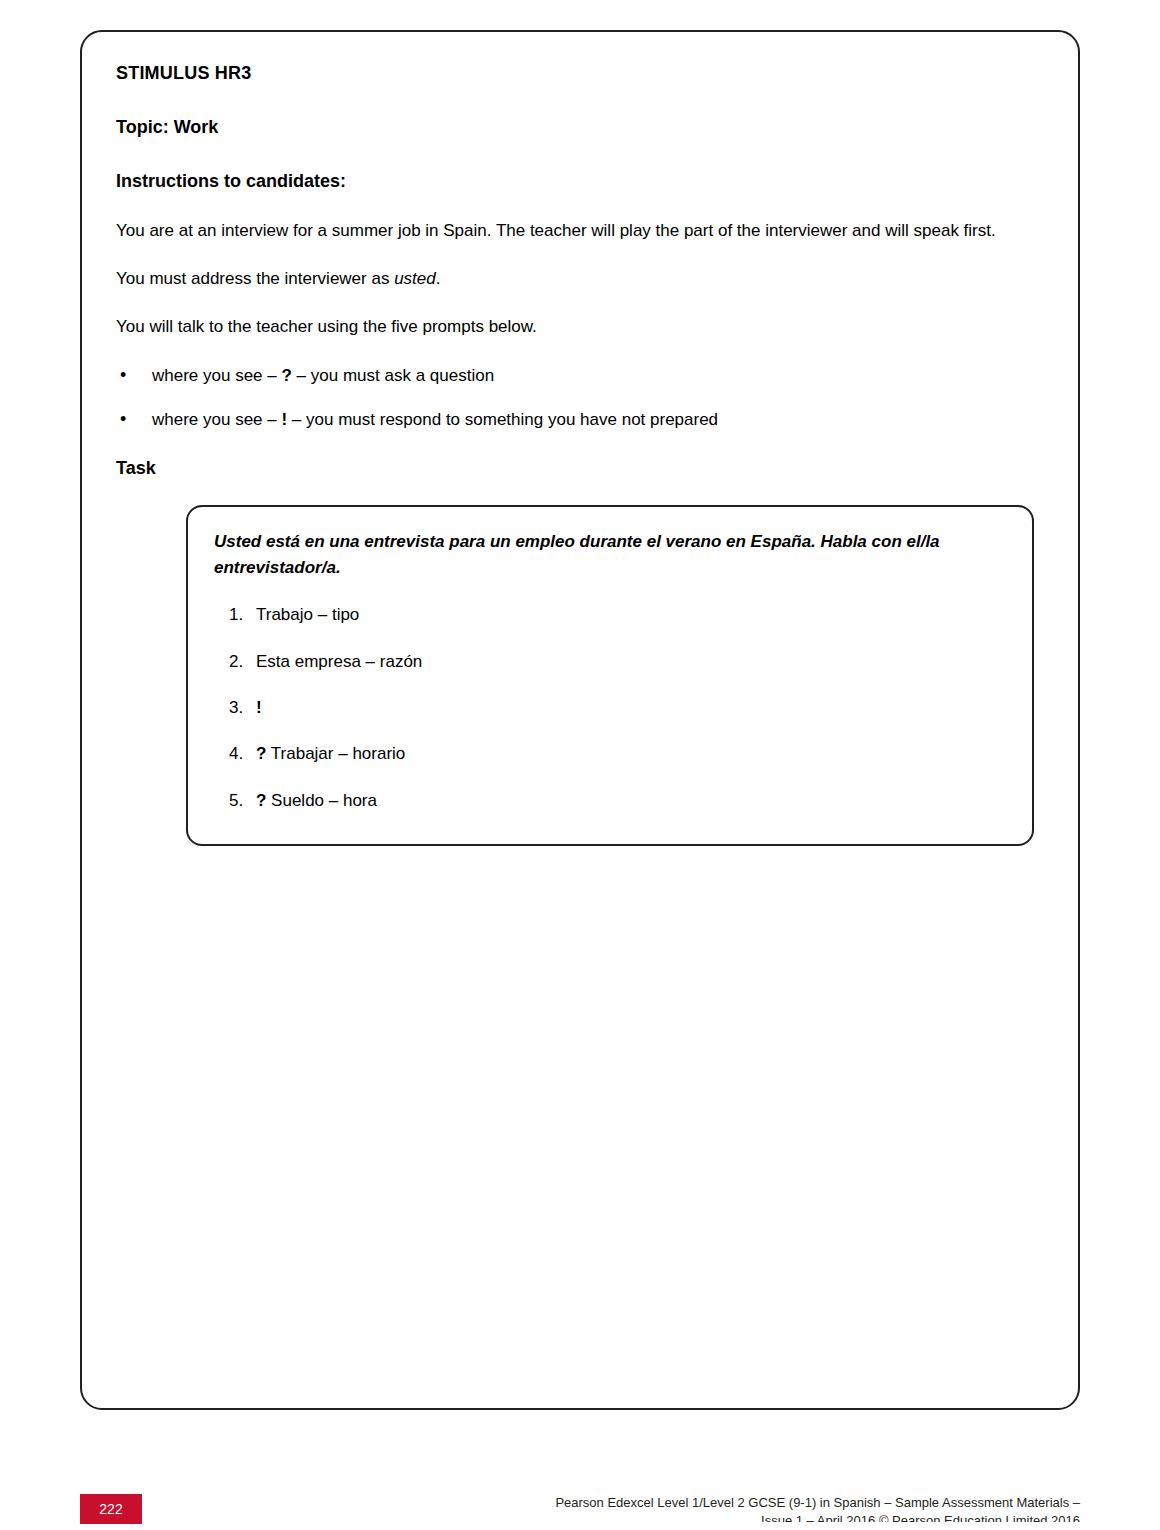STIMULUS HR3
Topic: Work
Instructions to candidates:
You are at an interview for a summer job in Spain. The teacher will play the part of the interviewer and will speak first.
You must address the interviewer as usted.
You will talk to the teacher using the five prompts below.
where you see – ? – you must ask a question
where you see – ! – you must respond to something you have not prepared
Task
Usted está en una entrevista para un empleo durante el verano en España. Habla con el/la entrevistador/a.
Trabajo – tipo
Esta empresa – razón
!
? Trabajar – horario
? Sueldo – hora
222
Pearson Edexcel Level 1/Level 2 GCSE (9-1) in Spanish – Sample Assessment Materials – Issue 1 – April 2016 © Pearson Education Limited 2016